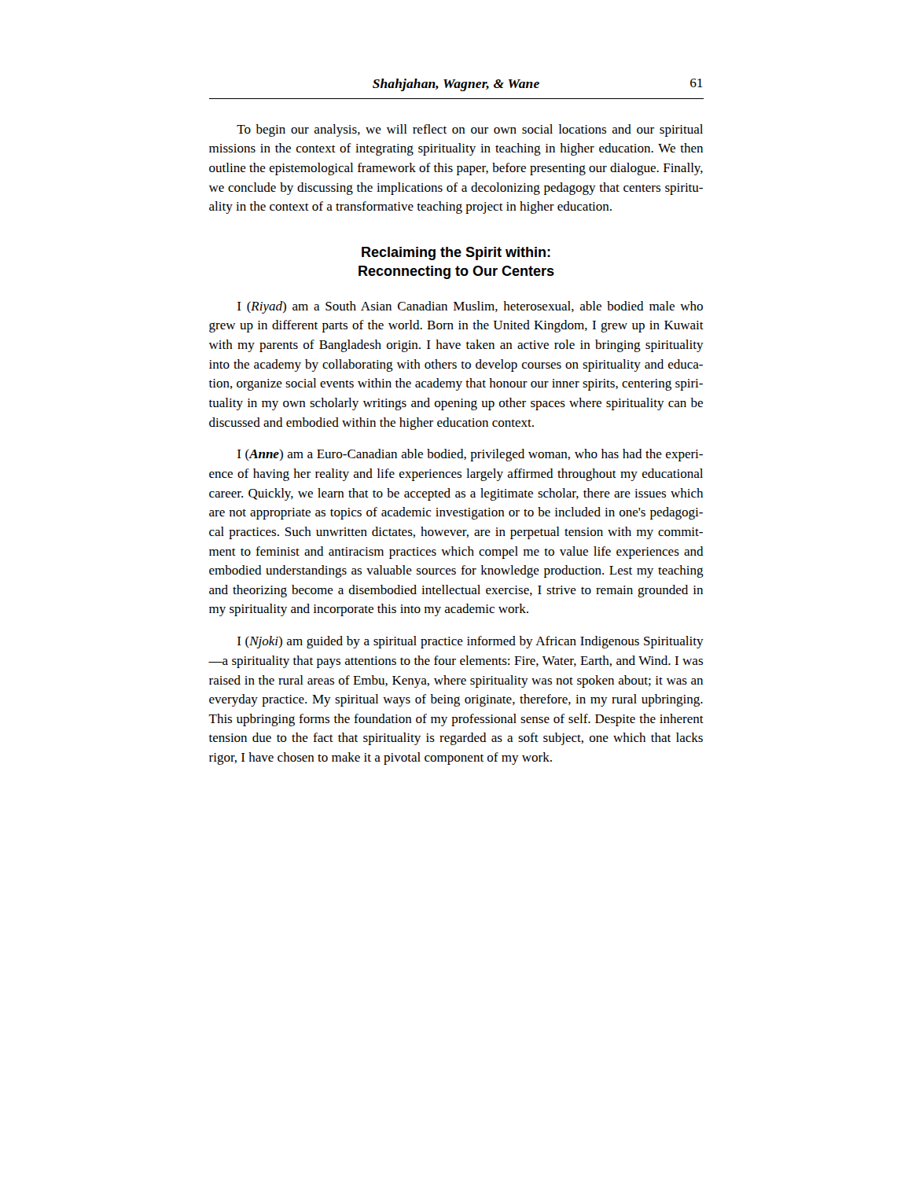Shahjahan, Wagner, & Wane 61
To begin our analysis, we will reflect on our own social locations and our spiritual missions in the context of integrating spirituality in teaching in higher education. We then outline the epistemological framework of this paper, before presenting our dialogue. Finally, we conclude by discussing the implications of a decolonizing pedagogy that centers spirituality in the context of a transformative teaching project in higher education.
Reclaiming the Spirit within:
Reconnecting to Our Centers
I (Riyad) am a South Asian Canadian Muslim, heterosexual, able bodied male who grew up in different parts of the world. Born in the United Kingdom, I grew up in Kuwait with my parents of Bangladesh origin. I have taken an active role in bringing spirituality into the academy by collaborating with others to develop courses on spirituality and education, organize social events within the academy that honour our inner spirits, centering spirituality in my own scholarly writings and opening up other spaces where spirituality can be discussed and embodied within the higher education context.
I (Anne) am a Euro-Canadian able bodied, privileged woman, who has had the experience of having her reality and life experiences largely affirmed throughout my educational career. Quickly, we learn that to be accepted as a legitimate scholar, there are issues which are not appropriate as topics of academic investigation or to be included in one's pedagogical practices. Such unwritten dictates, however, are in perpetual tension with my commitment to feminist and antiracism practices which compel me to value life experiences and embodied understandings as valuable sources for knowledge production. Lest my teaching and theorizing become a disembodied intellectual exercise, I strive to remain grounded in my spirituality and incorporate this into my academic work.
I (Njoki) am guided by a spiritual practice informed by African Indigenous Spirituality—a spirituality that pays attentions to the four elements: Fire, Water, Earth, and Wind. I was raised in the rural areas of Embu, Kenya, where spirituality was not spoken about; it was an everyday practice. My spiritual ways of being originate, therefore, in my rural upbringing. This upbringing forms the foundation of my professional sense of self. Despite the inherent tension due to the fact that spirituality is regarded as a soft subject, one which that lacks rigor, I have chosen to make it a pivotal component of my work.